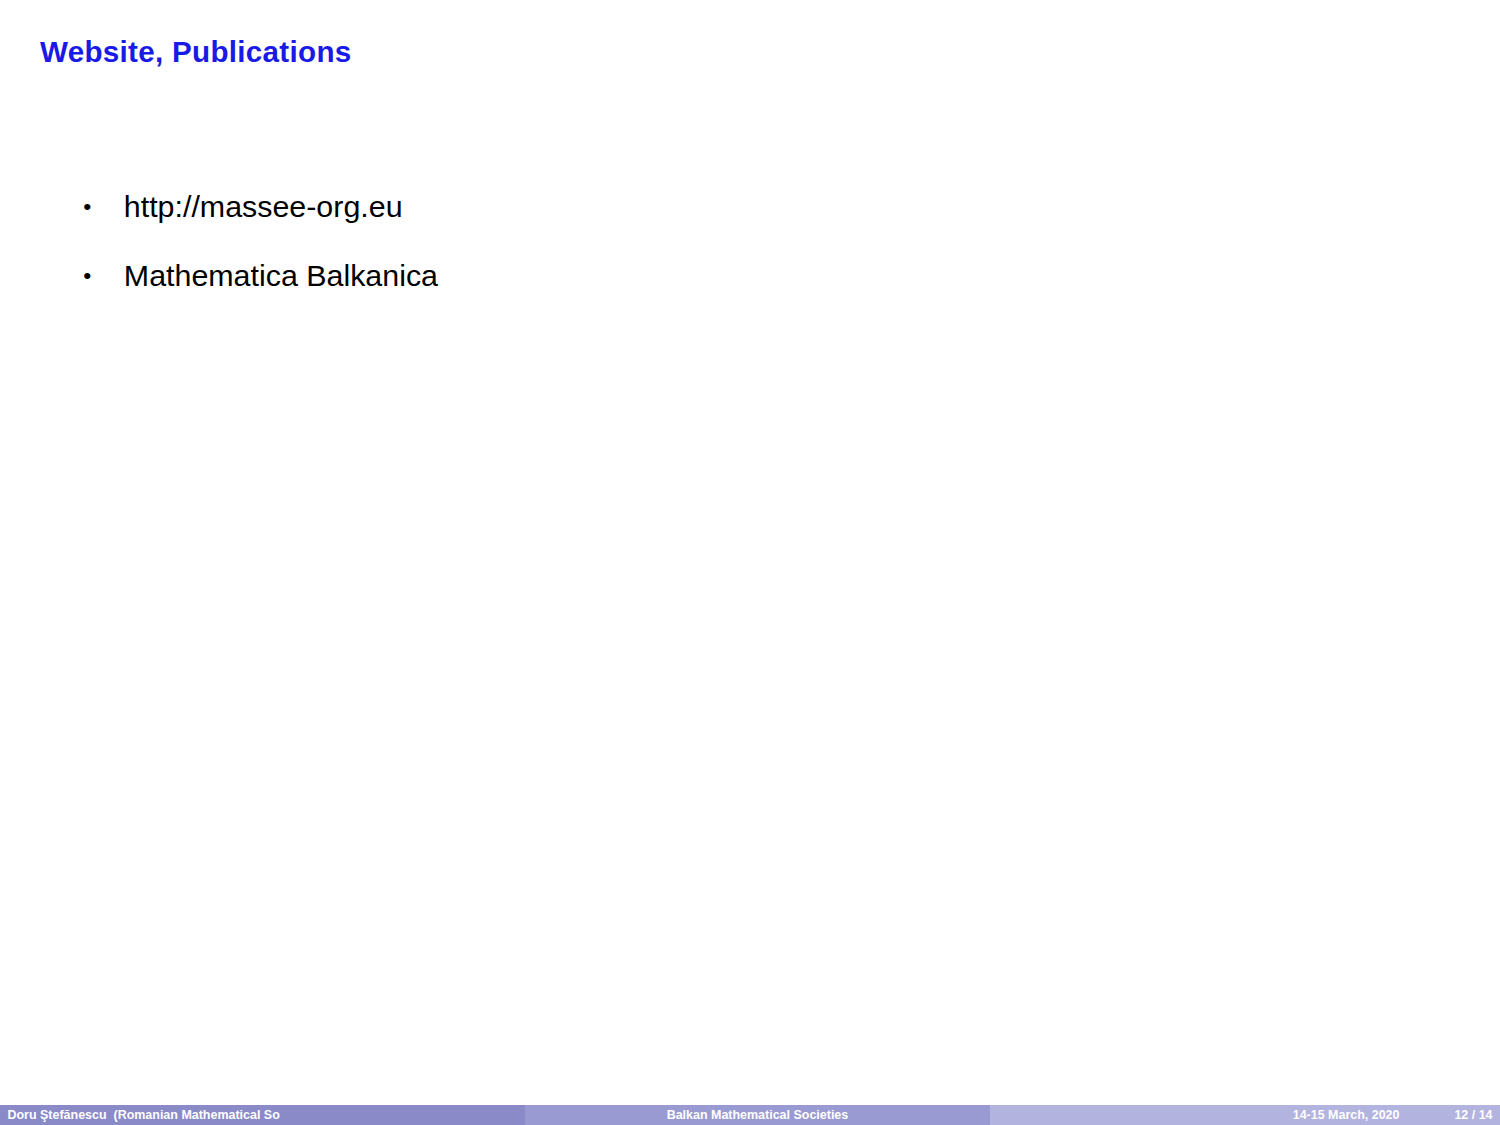Website, Publications
http://massee-org.eu
Mathematica Balkanica
Doru Ştefănescu (Romanian Mathematical So
Balkan Mathematical Societies
14-15 March, 202012 / 14